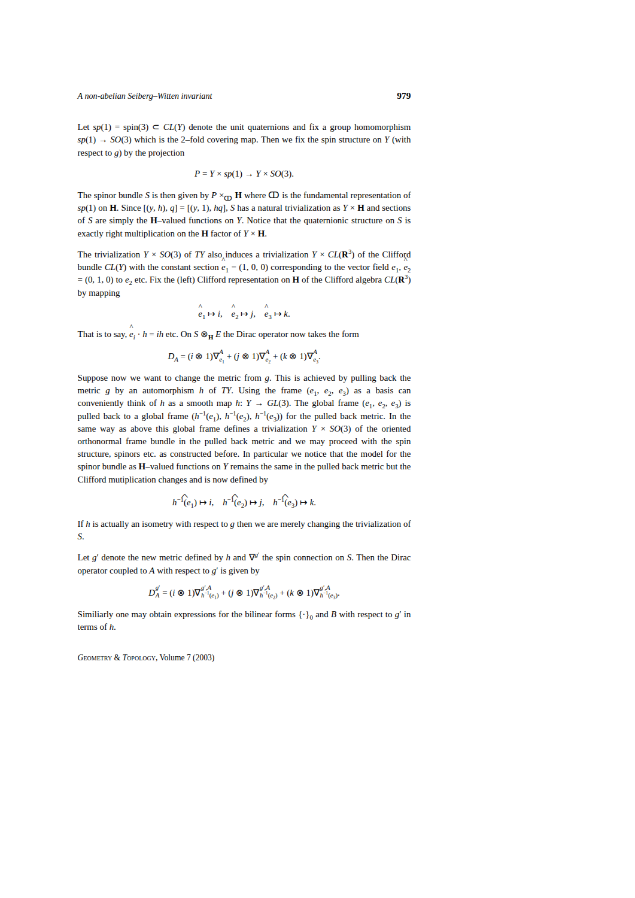A non-abelian Seiberg–Witten invariant 979
Let sp(1) = spin(3) ⊂ CL(Y) denote the unit quaternions and fix a group homomorphism sp(1) → SO(3) which is the 2–fold covering map. Then we fix the spin structure on Y (with respect to g) by the projection
P = Y × sp(1) → Y × SO(3).
The spinor bundle S is then given by P ×ↀ H where ↀ is the fundamental representation of sp(1) on H. Since [(y, h), q] = [(y, 1), hq], S has a natural trivialization as Y × H and sections of S are simply the H–valued functions on Y. Notice that the quaternionic structure on S is exactly right multiplication on the H factor of Y × H.
The trivialization Y × SO(3) of TY also induces a trivialization Y × CL(R3) of the Clifford bundle CL(Y) with the constant section ^e1 = (1, 0, 0) corresponding to the vector field e1, ^e2 = (0, 1, 0) to e2 etc. Fix the (left) Clifford representation on H of the Clifford algebra CL(R3) by mapping
^e1 ↦ i, ^e2 ↦ j, ^e3 ↦ k.
That is to say, ^ei · h = ih etc. On S ⊗H E the Dirac operator now takes the form
DA = (i ⊗ 1)∇Ae1 + (j ⊗ 1)∇Ae2 + (k ⊗ 1)∇Ae3.
Suppose now we want to change the metric from g. This is achieved by pulling back the metric g by an automorphism h of TY. Using the frame (e1, e2, e3) as a basis can conveniently think of h as a smooth map h: Y → GL(3). The global frame (e1, e2, e3) is pulled back to a global frame (h−1(e1), h−1(e2), h−1(e3)) for the pulled back metric. In the same way as above this global frame defines a trivialization Y × SO(3) of the oriented orthonormal frame bundle in the pulled back metric and we may proceed with the spin structure, spinors etc. as constructed before. In particular we notice that the model for the spinor bundle as H–valued functions on Y remains the same in the pulled back metric but the Clifford mutiplication changes and is now defined by
^h−1(e1) ↦ i, ^h−1(e2) ↦ j, ^h−1(e3) ↦ k.
If h is actually an isometry with respect to g then we are merely changing the trivialization of S.
Let g′ denote the new metric defined by h and ∇g′ the spin connection on S. Then the Dirac operator coupled to A with respect to g′ is given by
Dg′A = (i ⊗ 1)∇g′,A h−1(e1) + (j ⊗ 1)∇g′,A h−1(e2) + (k ⊗ 1)∇g′,A h−1(e3).
Similiarly one may obtain expressions for the bilinear forms {·}0 and B with respect to g′ in terms of h.
Geometry & Topology, Volume 7 (2003)